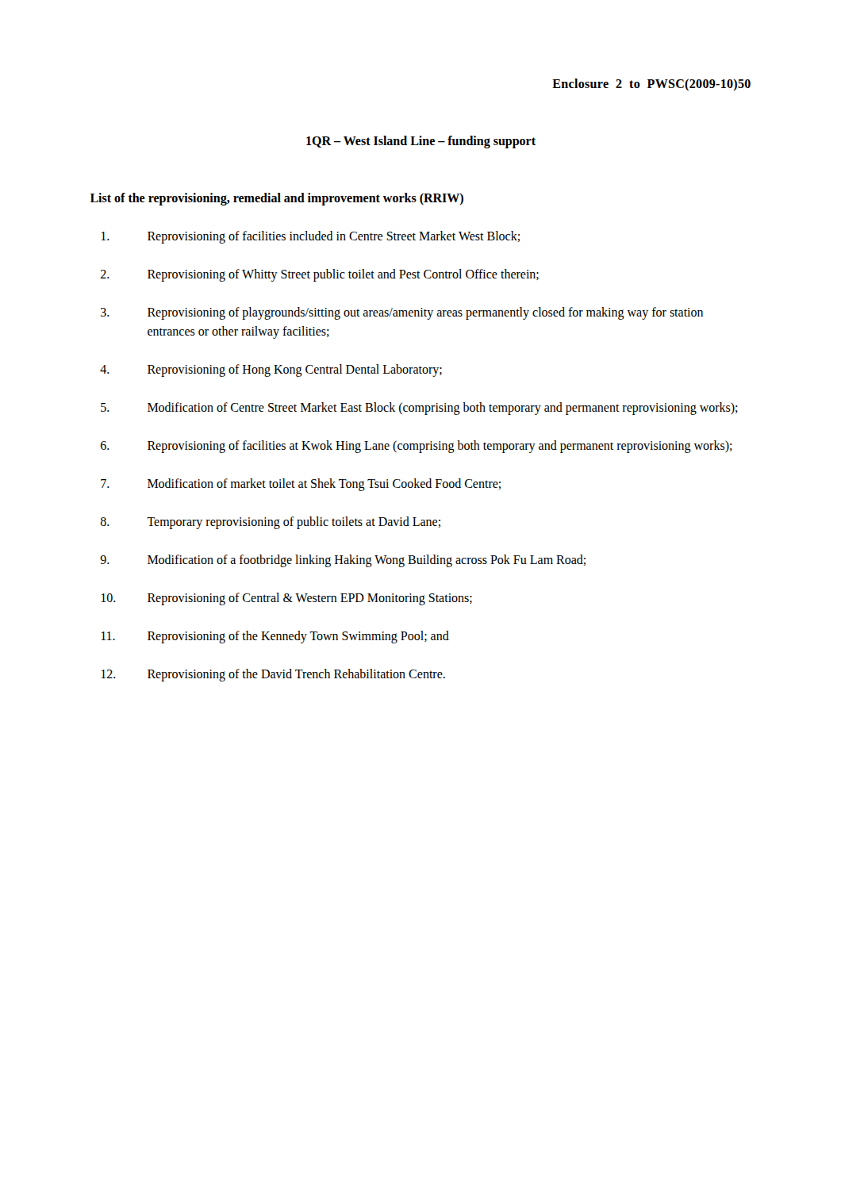Enclosure 2 to PWSC(2009-10)50
1QR – West Island Line – funding support
List of the reprovisioning, remedial and improvement works (RRIW)
Reprovisioning of facilities included in Centre Street Market West Block;
Reprovisioning of Whitty Street public toilet and Pest Control Office therein;
Reprovisioning of playgrounds/sitting out areas/amenity areas permanently closed for making way for station entrances or other railway facilities;
Reprovisioning of Hong Kong Central Dental Laboratory;
Modification of Centre Street Market East Block (comprising both temporary and permanent reprovisioning works);
Reprovisioning of facilities at Kwok Hing Lane (comprising both temporary and permanent reprovisioning works);
Modification of market toilet at Shek Tong Tsui Cooked Food Centre;
Temporary reprovisioning of public toilets at David Lane;
Modification of a footbridge linking Haking Wong Building across Pok Fu Lam Road;
Reprovisioning of Central & Western EPD Monitoring Stations;
Reprovisioning of the Kennedy Town Swimming Pool; and
Reprovisioning of the David Trench Rehabilitation Centre.